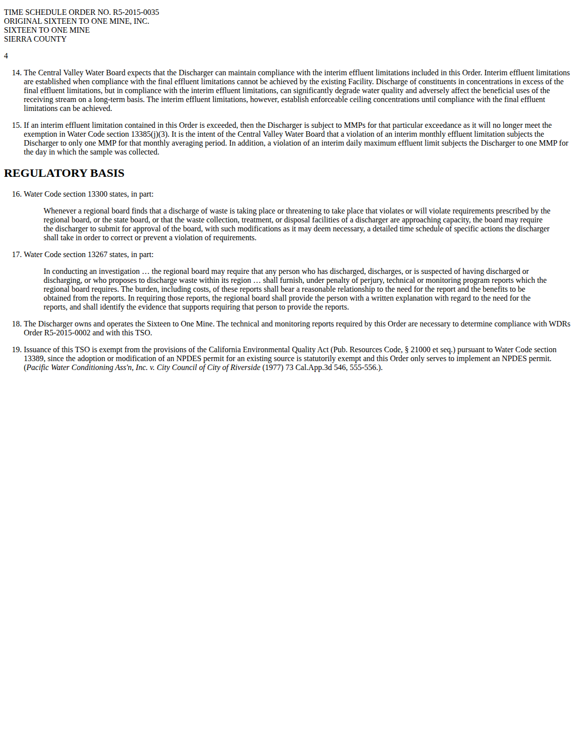TIME SCHEDULE ORDER NO. R5-2015-0035
ORIGINAL SIXTEEN TO ONE MINE, INC.
SIXTEEN TO ONE MINE
SIERRA COUNTY
4
The Central Valley Water Board expects that the Discharger can maintain compliance with the interim effluent limitations included in this Order. Interim effluent limitations are established when compliance with the final effluent limitations cannot be achieved by the existing Facility. Discharge of constituents in concentrations in excess of the final effluent limitations, but in compliance with the interim effluent limitations, can significantly degrade water quality and adversely affect the beneficial uses of the receiving stream on a long-term basis. The interim effluent limitations, however, establish enforceable ceiling concentrations until compliance with the final effluent limitations can be achieved.
If an interim effluent limitation contained in this Order is exceeded, then the Discharger is subject to MMPs for that particular exceedance as it will no longer meet the exemption in Water Code section 13385(j)(3). It is the intent of the Central Valley Water Board that a violation of an interim monthly effluent limitation subjects the Discharger to only one MMP for that monthly averaging period. In addition, a violation of an interim daily maximum effluent limit subjects the Discharger to one MMP for the day in which the sample was collected.
REGULATORY BASIS
Water Code section 13300 states, in part:
Whenever a regional board finds that a discharge of waste is taking place or threatening to take place that violates or will violate requirements prescribed by the regional board, or the state board, or that the waste collection, treatment, or disposal facilities of a discharger are approaching capacity, the board may require the discharger to submit for approval of the board, with such modifications as it may deem necessary, a detailed time schedule of specific actions the discharger shall take in order to correct or prevent a violation of requirements.
Water Code section 13267 states, in part:
In conducting an investigation … the regional board may require that any person who has discharged, discharges, or is suspected of having discharged or discharging, or who proposes to discharge waste within its region … shall furnish, under penalty of perjury, technical or monitoring program reports which the regional board requires. The burden, including costs, of these reports shall bear a reasonable relationship to the need for the report and the benefits to be obtained from the reports. In requiring those reports, the regional board shall provide the person with a written explanation with regard to the need for the reports, and shall identify the evidence that supports requiring that person to provide the reports.
The Discharger owns and operates the Sixteen to One Mine. The technical and monitoring reports required by this Order are necessary to determine compliance with WDRs Order R5-2015-0002 and with this TSO.
Issuance of this TSO is exempt from the provisions of the California Environmental Quality Act (Pub. Resources Code, § 21000 et seq.) pursuant to Water Code section 13389, since the adoption or modification of an NPDES permit for an existing source is statutorily exempt and this Order only serves to implement an NPDES permit. (Pacific Water Conditioning Ass'n, Inc. v. City Council of City of Riverside (1977) 73 Cal.App.3d 546, 555-556.).